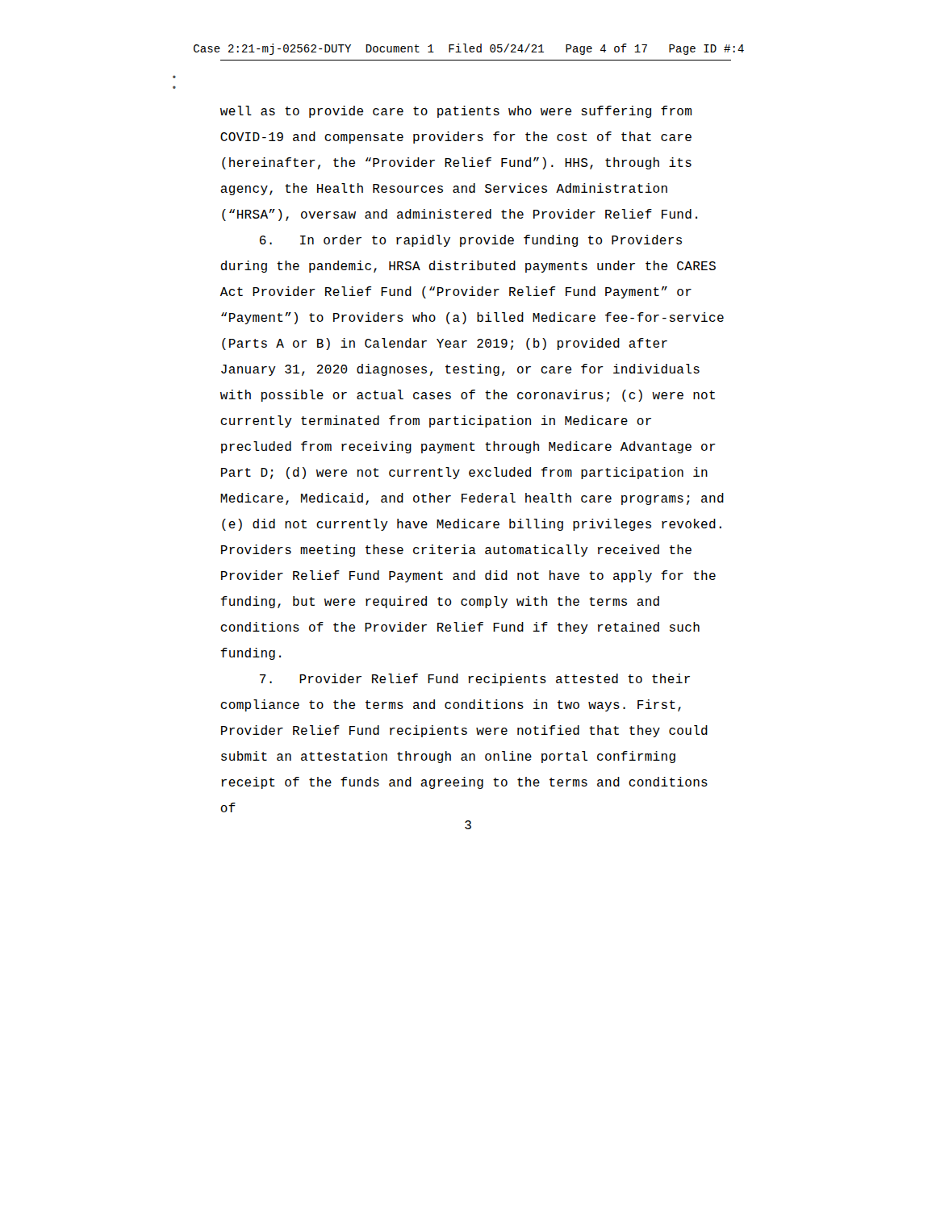Case 2:21-mj-02562-DUTY Document 1 Filed 05/24/21 Page 4 of 17 Page ID #:4
•
•
well as to provide care to patients who were suffering from COVID-19 and compensate providers for the cost of that care (hereinafter, the “Provider Relief Fund”). HHS, through its agency, the Health Resources and Services Administration (“HRSA”), oversaw and administered the Provider Relief Fund.
6. In order to rapidly provide funding to Providers during the pandemic, HRSA distributed payments under the CARES Act Provider Relief Fund (“Provider Relief Fund Payment” or “Payment”) to Providers who (a) billed Medicare fee-for-service (Parts A or B) in Calendar Year 2019; (b) provided after January 31, 2020 diagnoses, testing, or care for individuals with possible or actual cases of the coronavirus; (c) were not currently terminated from participation in Medicare or precluded from receiving payment through Medicare Advantage or Part D; (d) were not currently excluded from participation in Medicare, Medicaid, and other Federal health care programs; and (e) did not currently have Medicare billing privileges revoked. Providers meeting these criteria automatically received the Provider Relief Fund Payment and did not have to apply for the funding, but were required to comply with the terms and conditions of the Provider Relief Fund if they retained such funding.
7. Provider Relief Fund recipients attested to their compliance to the terms and conditions in two ways. First, Provider Relief Fund recipients were notified that they could submit an attestation through an online portal confirming receipt of the funds and agreeing to the terms and conditions of
3